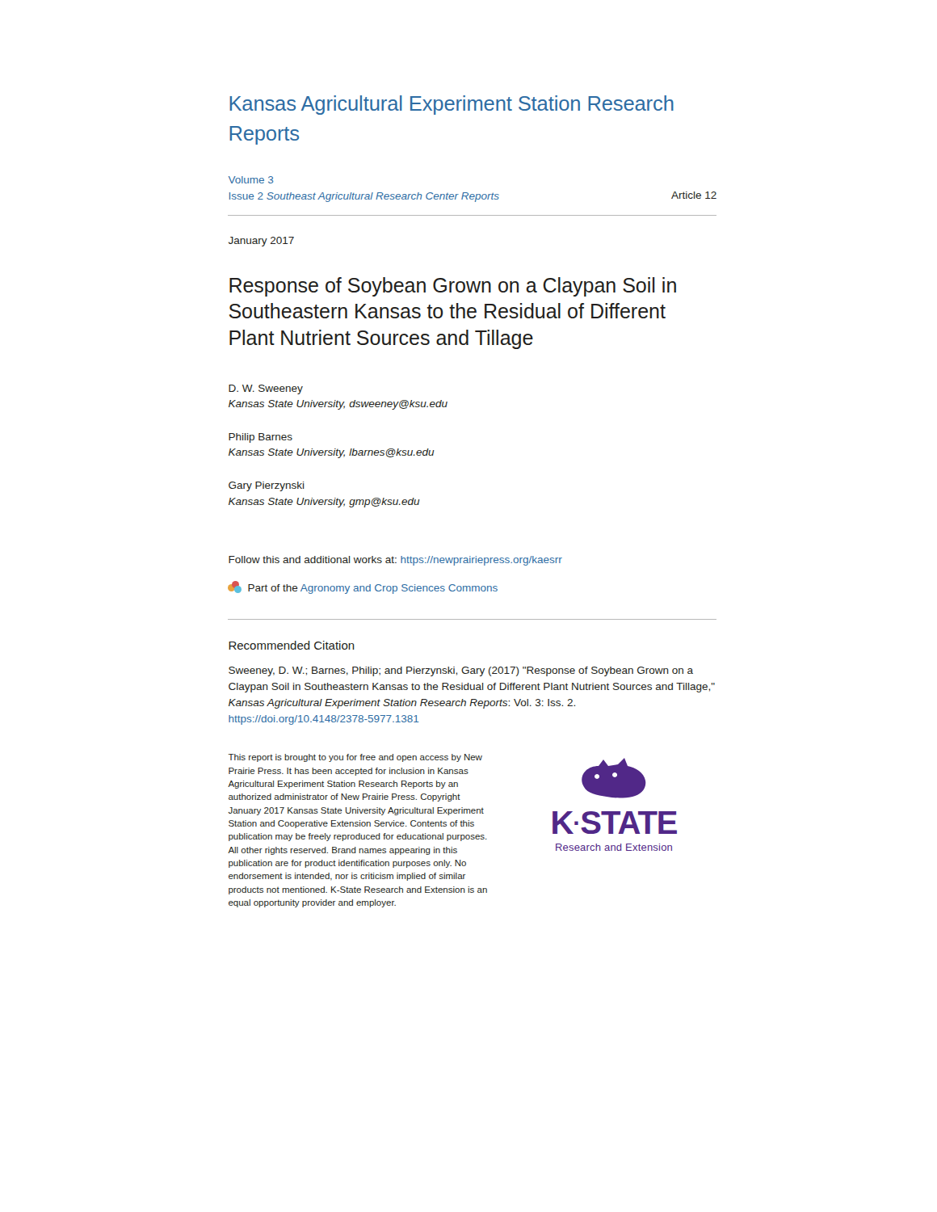Kansas Agricultural Experiment Station Research Reports
Volume 3
Issue 2 Southeast Agricultural Research Center Reports Article 12
January 2017
Response of Soybean Grown on a Claypan Soil in Southeastern Kansas to the Residual of Different Plant Nutrient Sources and Tillage
D. W. Sweeney
Kansas State University, dsweeney@ksu.edu
Philip Barnes
Kansas State University, lbarnes@ksu.edu
Gary Pierzynski
Kansas State University, gmp@ksu.edu
Follow this and additional works at: https://newprairiepress.org/kaesrr
Part of the Agronomy and Crop Sciences Commons
Recommended Citation
Sweeney, D. W.; Barnes, Philip; and Pierzynski, Gary (2017) "Response of Soybean Grown on a Claypan Soil in Southeastern Kansas to the Residual of Different Plant Nutrient Sources and Tillage," Kansas Agricultural Experiment Station Research Reports: Vol. 3: Iss. 2. https://doi.org/10.4148/2378-5977.1381
This report is brought to you for free and open access by New Prairie Press. It has been accepted for inclusion in Kansas Agricultural Experiment Station Research Reports by an authorized administrator of New Prairie Press. Copyright January 2017 Kansas State University Agricultural Experiment Station and Cooperative Extension Service. Contents of this publication may be freely reproduced for educational purposes. All other rights reserved. Brand names appearing in this publication are for product identification purposes only. No endorsement is intended, nor is criticism implied of similar products not mentioned. K-State Research and Extension is an equal opportunity provider and employer.
K·STATE
Research and Extension